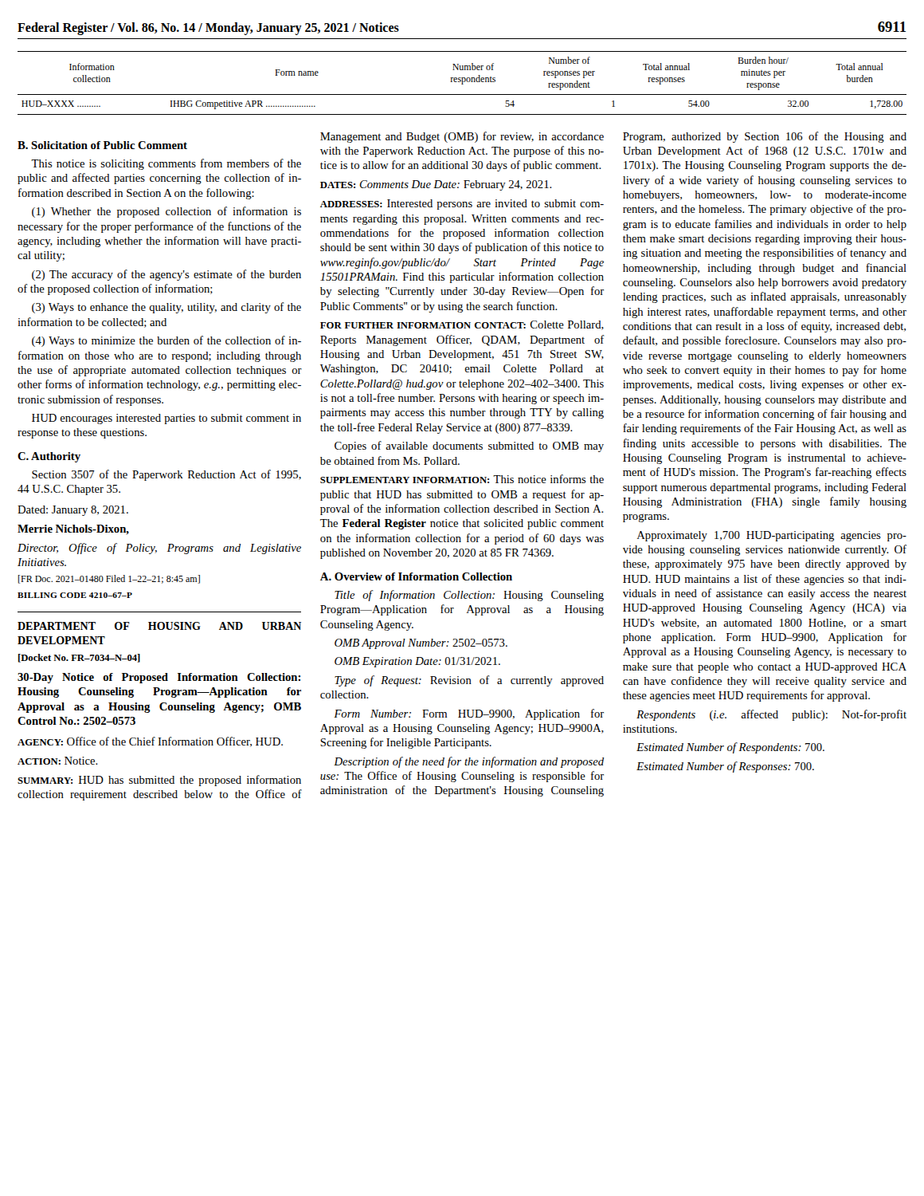Federal Register / Vol. 86, No. 14 / Monday, January 25, 2021 / Notices
6911
| Information collection | Form name | Number of respondents | Number of responses per respondent | Total annual responses | Burden hour/ minutes per response | Total annual burden |
| --- | --- | --- | --- | --- | --- | --- |
| HUD–XXXX .......... | IHBG Competitive APR ..................... | 54 | 1 | 54.00 | 32.00 | 1,728.00 |
B. Solicitation of Public Comment
This notice is soliciting comments from members of the public and affected parties concerning the collection of information described in Section A on the following:
(1) Whether the proposed collection of information is necessary for the proper performance of the functions of the agency, including whether the information will have practical utility;
(2) The accuracy of the agency's estimate of the burden of the proposed collection of information;
(3) Ways to enhance the quality, utility, and clarity of the information to be collected; and
(4) Ways to minimize the burden of the collection of information on those who are to respond; including through the use of appropriate automated collection techniques or other forms of information technology, e.g., permitting electronic submission of responses.
HUD encourages interested parties to submit comment in response to these questions.
C. Authority
Section 3507 of the Paperwork Reduction Act of 1995, 44 U.S.C. Chapter 35.
Dated: January 8, 2021.
Merrie Nichols-Dixon,
Director, Office of Policy, Programs and Legislative Initiatives.
[FR Doc. 2021–01480 Filed 1–22–21; 8:45 am]
BILLING CODE 4210–67–P
DEPARTMENT OF HOUSING AND URBAN DEVELOPMENT
[Docket No. FR–7034–N–04]
30-Day Notice of Proposed Information Collection: Housing Counseling Program—Application for Approval as a Housing Counseling Agency; OMB Control No.: 2502–0573
AGENCY: Office of the Chief Information Officer, HUD.
ACTION: Notice.
SUMMARY: HUD has submitted the proposed information collection requirement described below to the Office of Management and Budget (OMB) for review, in accordance with the Paperwork Reduction Act. The purpose of this notice is to allow for an additional 30 days of public comment.
DATES: Comments Due Date: February 24, 2021.
ADDRESSES: Interested persons are invited to submit comments regarding this proposal. Written comments and recommendations for the proposed information collection should be sent within 30 days of publication of this notice to www.reginfo.gov/public/do/ Start Printed Page 15501PRAMain. Find this particular information collection by selecting ''Currently under 30-day Review—Open for Public Comments'' or by using the search function.
FOR FURTHER INFORMATION CONTACT: Colette Pollard, Reports Management Officer, QDAM, Department of Housing and Urban Development, 451 7th Street SW, Washington, DC 20410; email Colette Pollard at Colette.Pollard@ hud.gov or telephone 202–402–3400. This is not a toll-free number. Persons with hearing or speech impairments may access this number through TTY by calling the toll-free Federal Relay Service at (800) 877–8339.
Copies of available documents submitted to OMB may be obtained from Ms. Pollard.
SUPPLEMENTARY INFORMATION: This notice informs the public that HUD has submitted to OMB a request for approval of the information collection described in Section A. The Federal Register notice that solicited public comment on the information collection for a period of 60 days was published on November 20, 2020 at 85 FR 74369.
A. Overview of Information Collection
Title of Information Collection: Housing Counseling Program—Application for Approval as a Housing Counseling Agency.
OMB Approval Number: 2502–0573.
OMB Expiration Date: 01/31/2021.
Type of Request: Revision of a currently approved collection.
Form Number: Form HUD–9900, Application for Approval as a Housing Counseling Agency; HUD–9900A, Screening for Ineligible Participants.
Description of the need for the information and proposed use: The Office of Housing Counseling is responsible for administration of the Department's Housing Counseling Program, authorized by Section 106 of the Housing and Urban Development Act of 1968 (12 U.S.C. 1701w and 1701x). The Housing Counseling Program supports the delivery of a wide variety of housing counseling services to homebuyers, homeowners, low- to moderate-income renters, and the homeless. The primary objective of the program is to educate families and individuals in order to help them make smart decisions regarding improving their housing situation and meeting the responsibilities of tenancy and homeownership, including through budget and financial counseling. Counselors also help borrowers avoid predatory lending practices, such as inflated appraisals, unreasonably high interest rates, unaffordable repayment terms, and other conditions that can result in a loss of equity, increased debt, default, and possible foreclosure. Counselors may also provide reverse mortgage counseling to elderly homeowners who seek to convert equity in their homes to pay for home improvements, medical costs, living expenses or other expenses. Additionally, housing counselors may distribute and be a resource for information concerning of fair housing and fair lending requirements of the Fair Housing Act, as well as finding units accessible to persons with disabilities. The Housing Counseling Program is instrumental to achievement of HUD's mission. The Program's far-reaching effects support numerous departmental programs, including Federal Housing Administration (FHA) single family housing programs.
Approximately 1,700 HUD-participating agencies provide housing counseling services nationwide currently. Of these, approximately 975 have been directly approved by HUD. HUD maintains a list of these agencies so that individuals in need of assistance can easily access the nearest HUD-approved Housing Counseling Agency (HCA) via HUD's website, an automated 1800 Hotline, or a smart phone application. Form HUD–9900, Application for Approval as a Housing Counseling Agency, is necessary to make sure that people who contact a HUD-approved HCA can have confidence they will receive quality service and these agencies meet HUD requirements for approval.
Respondents (i.e. affected public): Not-for-profit institutions.
Estimated Number of Respondents: 700.
Estimated Number of Responses: 700.